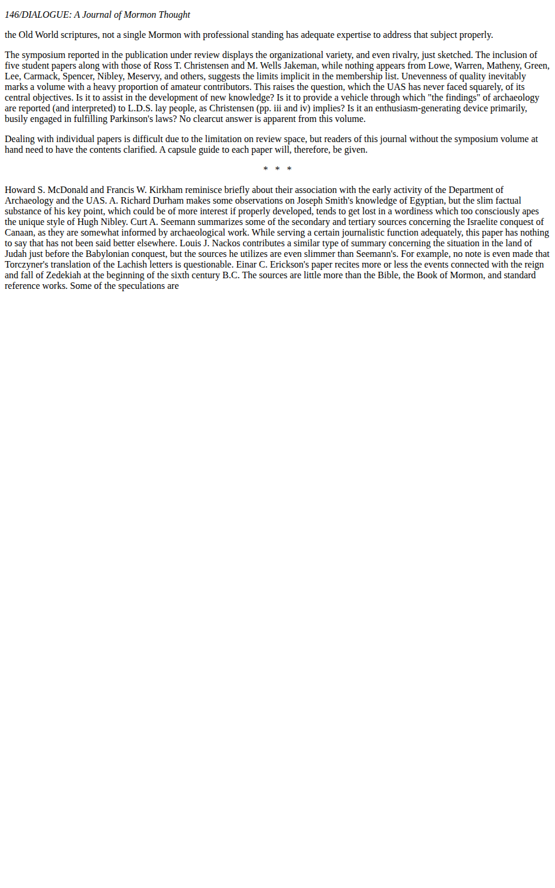146/DIALOGUE: A Journal of Mormon Thought
the Old World scriptures, not a single Mormon with professional standing has adequate expertise to address that subject properly.
The symposium reported in the publication under review displays the organizational variety, and even rivalry, just sketched. The inclusion of five student papers along with those of Ross T. Christensen and M. Wells Jakeman, while nothing appears from Lowe, Warren, Matheny, Green, Lee, Carmack, Spencer, Nibley, Meservy, and others, suggests the limits implicit in the membership list. Unevenness of quality inevitably marks a volume with a heavy proportion of amateur contributors. This raises the question, which the UAS has never faced squarely, of its central objectives. Is it to assist in the development of new knowledge? Is it to provide a vehicle through which "the findings" of archaeology are reported (and interpreted) to L.D.S. lay people, as Christensen (pp. iii and iv) implies? Is it an enthusiasm-generating device primarily, busily engaged in fulfilling Parkinson's laws? No clearcut answer is apparent from this volume.
Dealing with individual papers is difficult due to the limitation on review space, but readers of this journal without the symposium volume at hand need to have the contents clarified. A capsule guide to each paper will, therefore, be given.
* * *
Howard S. McDonald and Francis W. Kirkham reminisce briefly about their association with the early activity of the Department of Archaeology and the UAS. A. Richard Durham makes some observations on Joseph Smith's knowledge of Egyptian, but the slim factual substance of his key point, which could be of more interest if properly developed, tends to get lost in a wordiness which too consciously apes the unique style of Hugh Nibley. Curt A. Seemann summarizes some of the secondary and tertiary sources concerning the Israelite conquest of Canaan, as they are somewhat informed by archaeological work. While serving a certain journalistic function adequately, this paper has nothing to say that has not been said better elsewhere. Louis J. Nackos contributes a similar type of summary concerning the situation in the land of Judah just before the Babylonian conquest, but the sources he utilizes are even slimmer than Seemann's. For example, no note is even made that Torczyner's translation of the Lachish letters is questionable. Einar C. Erickson's paper recites more or less the events connected with the reign and fall of Zedekiah at the beginning of the sixth century B.C. The sources are little more than the Bible, the Book of Mormon, and standard reference works. Some of the speculations are